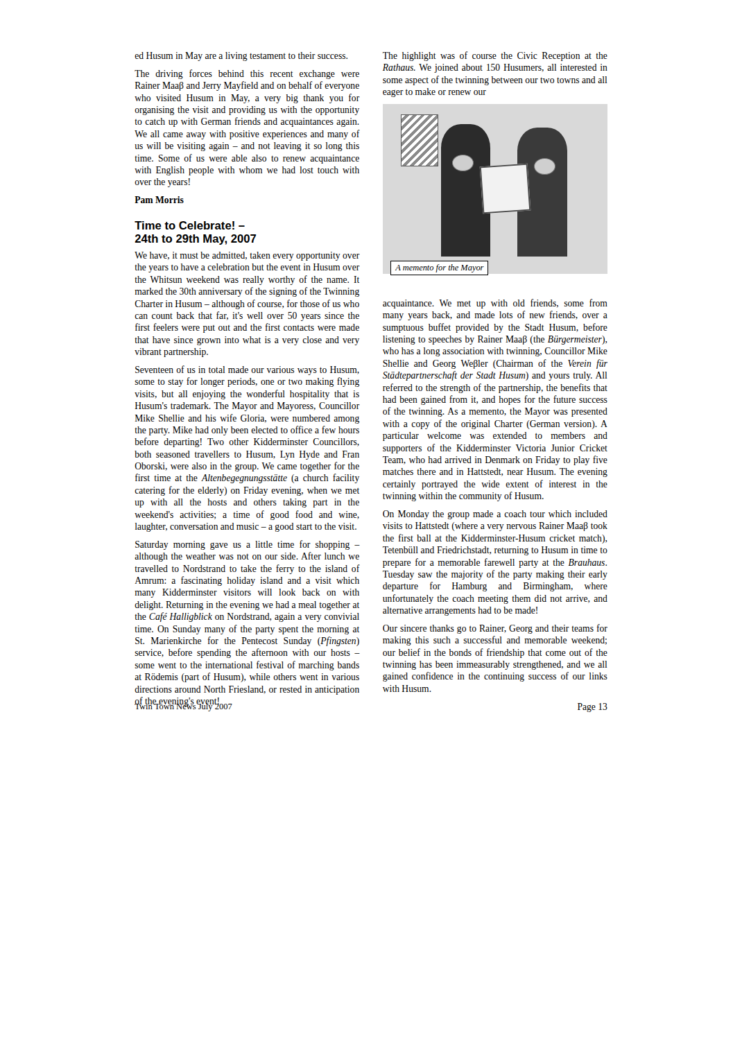ed Husum in May are a living testament to their success.
The driving forces behind this recent exchange were Rainer Maaβ and Jerry Mayfield and on behalf of everyone who visited Husum in May, a very big thank you for organising the visit and providing us with the opportunity to catch up with German friends and acquaintances again. We all came away with positive experiences and many of us will be visiting again – and not leaving it so long this time. Some of us were able also to renew acquaintance with English people with whom we had lost touch with over the years!
Pam Morris
Time to Celebrate! –
24th to 29th May, 2007
We have, it must be admitted, taken every opportunity over the years to have a celebration but the event in Husum over the Whitsun weekend was really worthy of the name. It marked the 30th anniversary of the signing of the Twinning Charter in Husum – although of course, for those of us who can count back that far, it's well over 50 years since the first feelers were put out and the first contacts were made that have since grown into what is a very close and very vibrant partnership.
Seventeen of us in total made our various ways to Husum, some to stay for longer periods, one or two making flying visits, but all enjoying the wonderful hospitality that is Husum's trademark. The Mayor and Mayoress, Councillor Mike Shellie and his wife Gloria, were numbered among the party. Mike had only been elected to office a few hours before departing! Two other Kidderminster Councillors, both seasoned travellers to Husum, Lyn Hyde and Fran Oborski, were also in the group. We came together for the first time at the Altenbegegnungsstätte (a church facility catering for the elderly) on Friday evening, when we met up with all the hosts and others taking part in the weekend's activities; a time of good food and wine, laughter, conversation and music – a good start to the visit.
Saturday morning gave us a little time for shopping – although the weather was not on our side. After lunch we travelled to Nordstrand to take the ferry to the island of Amrum: a fascinating holiday island and a visit which many Kidderminster visitors will look back on with delight. Returning in the evening we had a meal together at the Café Halligblick on Nordstrand, again a very convivial time. On Sunday many of the party spent the morning at St. Marienkirche for the Pentecost Sunday (Pfingsten) service, before spending the afternoon with our hosts – some went to the international festival of marching bands at Rödemis (part of Husum), while others went in various directions around North Friesland, or rested in anticipation of the evening's event!
The highlight was of course the Civic Reception at the Rathaus. We joined about 150 Husumers, all interested in some aspect of the twinning between our two towns and all eager to make or renew our
A memento for the Mayor
acquaintance. We met up with old friends, some from many years back, and made lots of new friends, over a sumptuous buffet provided by the Stadt Husum, before listening to speeches by Rainer Maaβ (the Bürgermeister), who has a long association with twinning, Councillor Mike Shellie and Georg Weβler (Chairman of the Verein für Städtepartnerschaft der Stadt Husum) and yours truly. All referred to the strength of the partnership, the benefits that had been gained from it, and hopes for the future success of the twinning. As a memento, the Mayor was presented with a copy of the original Charter (German version). A particular welcome was extended to members and supporters of the Kidderminster Victoria Junior Cricket Team, who had arrived in Denmark on Friday to play five matches there and in Hattstedt, near Husum. The evening certainly portrayed the wide extent of interest in the twinning within the community of Husum.
On Monday the group made a coach tour which included visits to Hattstedt (where a very nervous Rainer Maaβ took the first ball at the Kidderminster-Husum cricket match), Tetenbüll and Friedrichstadt, returning to Husum in time to prepare for a memorable farewell party at the Brauhaus. Tuesday saw the majority of the party making their early departure for Hamburg and Birmingham, where unfortunately the coach meeting them did not arrive, and alternative arrangements had to be made!
Our sincere thanks go to Rainer, Georg and their teams for making this such a successful and memorable weekend; our belief in the bonds of friendship that come out of the twinning has been immeasurably strengthened, and we all gained confidence in the continuing success of our links with Husum.
Twin Town News July 2007
Page 13